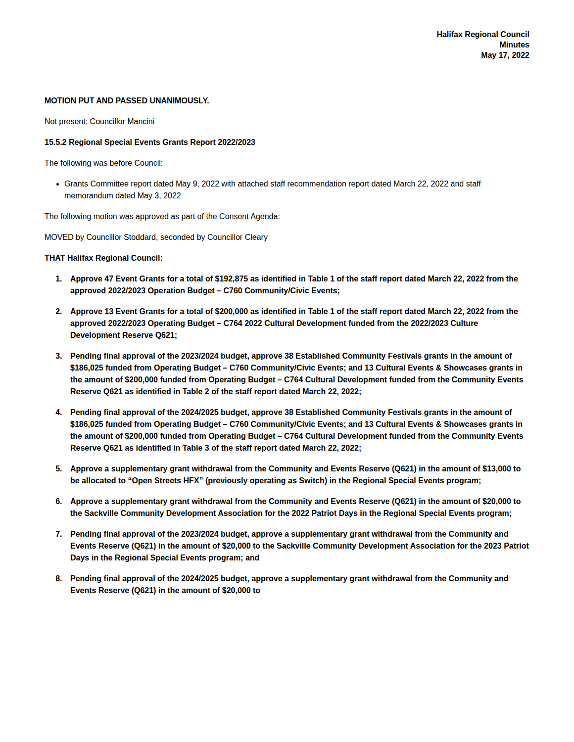Halifax Regional Council
Minutes
May 17, 2022
MOTION PUT AND PASSED UNANIMOUSLY.
Not present: Councillor Mancini
15.5.2 Regional Special Events Grants Report 2022/2023
The following was before Council:
Grants Committee report dated May 9, 2022 with attached staff recommendation report dated March 22, 2022 and staff memorandum dated May 3, 2022
The following motion was approved as part of the Consent Agenda:
MOVED by Councillor Stoddard, seconded by Councillor Cleary
THAT Halifax Regional Council:
Approve 47 Event Grants for a total of $192,875 as identified in Table 1 of the staff report dated March 22, 2022 from the approved 2022/2023 Operation Budget – C760 Community/Civic Events;
Approve 13 Event Grants for a total of $200,000 as identified in Table 1 of the staff report dated March 22, 2022 from the approved 2022/2023 Operating Budget – C764 2022 Cultural Development funded from the 2022/2023 Culture Development Reserve Q621;
Pending final approval of the 2023/2024 budget, approve 38 Established Community Festivals grants in the amount of $186,025 funded from Operating Budget – C760 Community/Civic Events; and 13 Cultural Events & Showcases grants in the amount of $200,000 funded from Operating Budget – C764 Cultural Development funded from the Community Events Reserve Q621 as identified in Table 2 of the staff report dated March 22, 2022;
Pending final approval of the 2024/2025 budget, approve 38 Established Community Festivals grants in the amount of $186,025 funded from Operating Budget – C760 Community/Civic Events; and 13 Cultural Events & Showcases grants in the amount of $200,000 funded from Operating Budget – C764 Cultural Development funded from the Community Events Reserve Q621 as identified in Table 3 of the staff report dated March 22, 2022;
Approve a supplementary grant withdrawal from the Community and Events Reserve (Q621) in the amount of $13,000 to be allocated to “Open Streets HFX” (previously operating as Switch) in the Regional Special Events program;
Approve a supplementary grant withdrawal from the Community and Events Reserve (Q621) in the amount of $20,000 to the Sackville Community Development Association for the 2022 Patriot Days in the Regional Special Events program;
Pending final approval of the 2023/2024 budget, approve a supplementary grant withdrawal from the Community and Events Reserve (Q621) in the amount of $20,000 to the Sackville Community Development Association for the 2023 Patriot Days in the Regional Special Events program; and
Pending final approval of the 2024/2025 budget, approve a supplementary grant withdrawal from the Community and Events Reserve (Q621) in the amount of $20,000 to